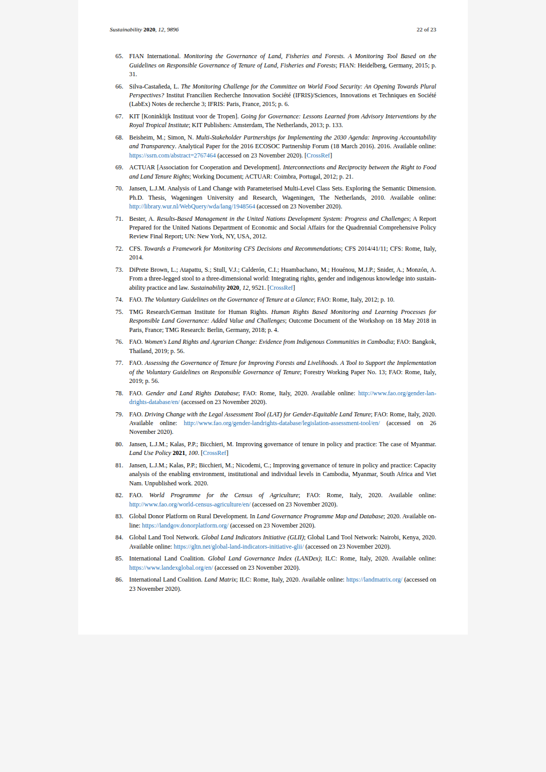Sustainability 2020, 12, 9896
22 of 23
FIAN International. Monitoring the Governance of Land, Fisheries and Forests. A Monitoring Tool Based on the Guidelines on Responsible Governance of Tenure of Land, Fisheries and Forests; FIAN: Heidelberg, Germany, 2015; p. 31.
Silva-Castañeda, L. The Monitoring Challenge for the Committee on World Food Security: An Opening Towards Plural Perspectives? Institut Francilien Recherche Innovation Société (IFRIS)/Sciences, Innovations et Techniques en Société (LabEx) Notes de recherche 3; IFRIS: Paris, France, 2015; p. 6.
KIT [Koninklijk Instituut voor de Tropen]. Going for Governance: Lessons Learned from Advisory Interventions by the Royal Tropical Institute; KIT Publishers: Amsterdam, The Netherlands, 2013; p. 133.
Beisheim, M.; Simon, N. Multi-Stakeholder Partnerships for Implementing the 2030 Agenda: Improving Accountability and Transparency. Analytical Paper for the 2016 ECOSOC Partnership Forum (18 March 2016). 2016. Available online: https://ssrn.com/abstract=2767464 (accessed on 23 November 2020). CrossRef
ACTUAR [Association for Cooperation and Development]. Interconnections and Reciprocity between the Right to Food and Land Tenure Rights; Working Document; ACTUAR: Coimbra, Portugal, 2012; p. 21.
Jansen, L.J.M. Analysis of Land Change with Parameterised Multi-Level Class Sets. Exploring the Semantic Dimension. Ph.D. Thesis, Wageningen University and Research, Wageningen, The Netherlands, 2010. Available online: http://library.wur.nl/WebQuery/wda/lang/1948564 (accessed on 23 November 2020).
Bester, A. Results-Based Management in the United Nations Development System: Progress and Challenges; A Report Prepared for the United Nations Department of Economic and Social Affairs for the Quadrennial Comprehensive Policy Review Final Report; UN: New York, NY, USA, 2012.
CFS. Towards a Framework for Monitoring CFS Decisions and Recommendations; CFS 2014/41/11; CFS: Rome, Italy, 2014.
DiPrete Brown, L.; Atapattu, S.; Stull, V.J.; Calderón, C.I.; Huambachano, M.; Houénou, M.J.P.; Snider, A.; Monzón, A. From a three-legged stool to a three-dimensional world: Integrating rights, gender and indigenous knowledge into sustainability practice and law. Sustainability 2020, 12, 9521. CrossRef
FAO. The Voluntary Guidelines on the Governance of Tenure at a Glance; FAO: Rome, Italy, 2012; p. 10.
TMG Research/German Institute for Human Rights. Human Rights Based Monitoring and Learning Processes for Responsible Land Governance: Added Value and Challenges; Outcome Document of the Workshop on 18 May 2018 in Paris, France; TMG Research: Berlin, Germany, 2018; p. 4.
FAO. Women's Land Rights and Agrarian Change: Evidence from Indigenous Communities in Cambodia; FAO: Bangkok, Thailand, 2019; p. 56.
FAO. Assessing the Governance of Tenure for Improving Forests and Livelihoods. A Tool to Support the Implementation of the Voluntary Guidelines on Responsible Governance of Tenure; Forestry Working Paper No. 13; FAO: Rome, Italy, 2019; p. 56.
FAO. Gender and Land Rights Database; FAO: Rome, Italy, 2020. Available online: http://www.fao.org/gender-landrights-database/en/ (accessed on 23 November 2020).
FAO. Driving Change with the Legal Assessment Tool (LAT) for Gender-Equitable Land Tenure; FAO: Rome, Italy, 2020. Available online: http://www.fao.org/gender-landrights-database/legislation-assessment-tool/en/ (accessed on 26 November 2020).
Jansen, L.J.M.; Kalas, P.P.; Bicchieri, M. Improving governance of tenure in policy and practice: The case of Myanmar. Land Use Policy 2021, 100. CrossRef
Jansen, L.J.M.; Kalas, P.P.; Bicchieri, M.; Nicodemi, C.; Improving governance of tenure in policy and practice: Capacity analysis of the enabling environment, institutional and individual levels in Cambodia, Myanmar, South Africa and Viet Nam. Unpublished work. 2020.
FAO. World Programme for the Census of Agriculture; FAO: Rome, Italy, 2020. Available online: http://www.fao.org/world-census-agriculture/en/ (accessed on 23 November 2020).
Global Donor Platform on Rural Development. In Land Governance Programme Map and Database; 2020. Available online: https://landgov.donorplatform.org/ (accessed on 23 November 2020).
Global Land Tool Network. Global Land Indicators Initiative (GLII); Global Land Tool Network: Nairobi, Kenya, 2020. Available online: https://gltn.net/global-land-indicators-initiative-glii/ (accessed on 23 November 2020).
International Land Coalition. Global Land Governance Index (LANDex); ILC: Rome, Italy, 2020. Available online: https://www.landexglobal.org/en/ (accessed on 23 November 2020).
International Land Coalition. Land Matrix; ILC: Rome, Italy, 2020. Available online: https://landmatrix.org/ (accessed on 23 November 2020).